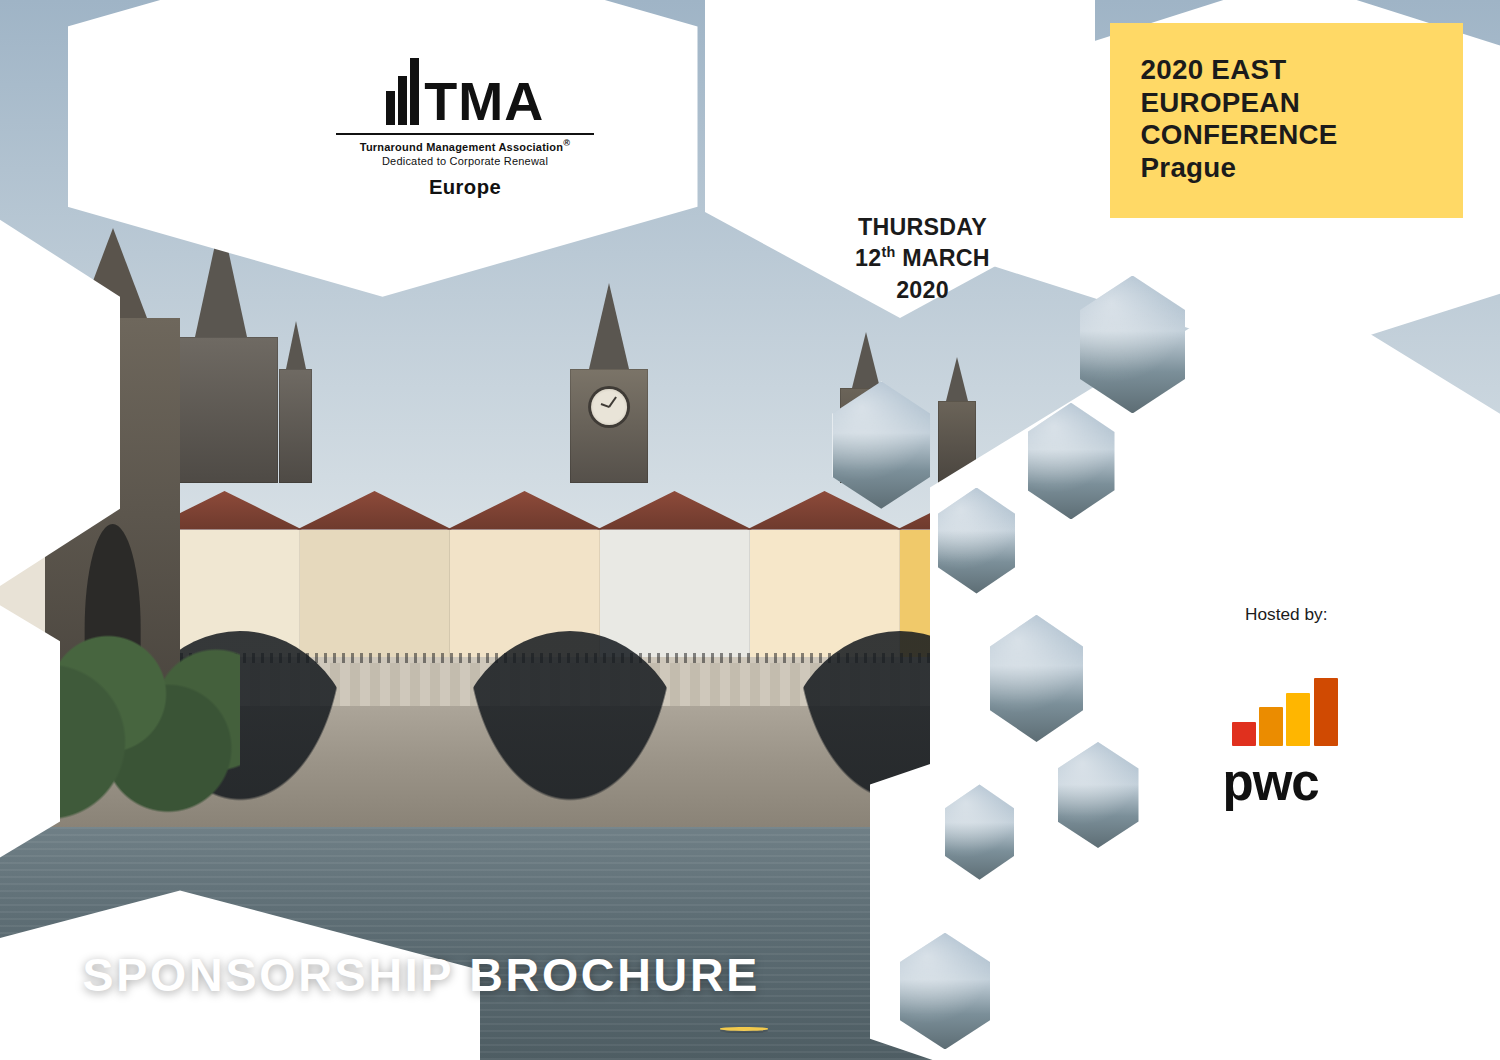TMA
Turnaround Management Association®
Dedicated to Corporate Renewal
Europe
THURSDAY
12th MARCH
2020
2020 EAST
EUROPEAN
CONFERENCE
Prague
Hosted by:
pwc
SPONSORSHIP BROCHURE